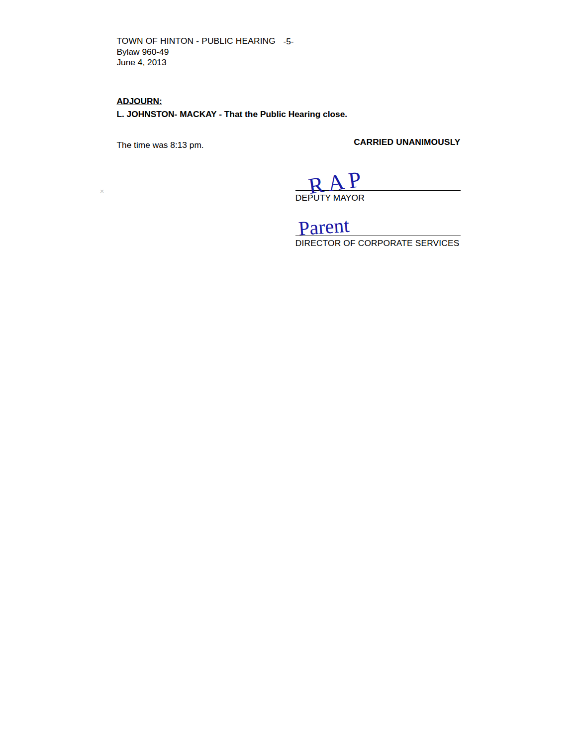TOWN OF HINTON - PUBLIC HEARING
Bylaw 960-49
June 4, 2013
-5-
ADJOURN:
L. JOHNSTON- MACKAY - That the Public Hearing close.
The time was 8:13 pm. CARRIED UNANIMOUSLY
R A P
DEPUTY MAYOR
Parent
DIRECTOR OF CORPORATE SERVICES
×